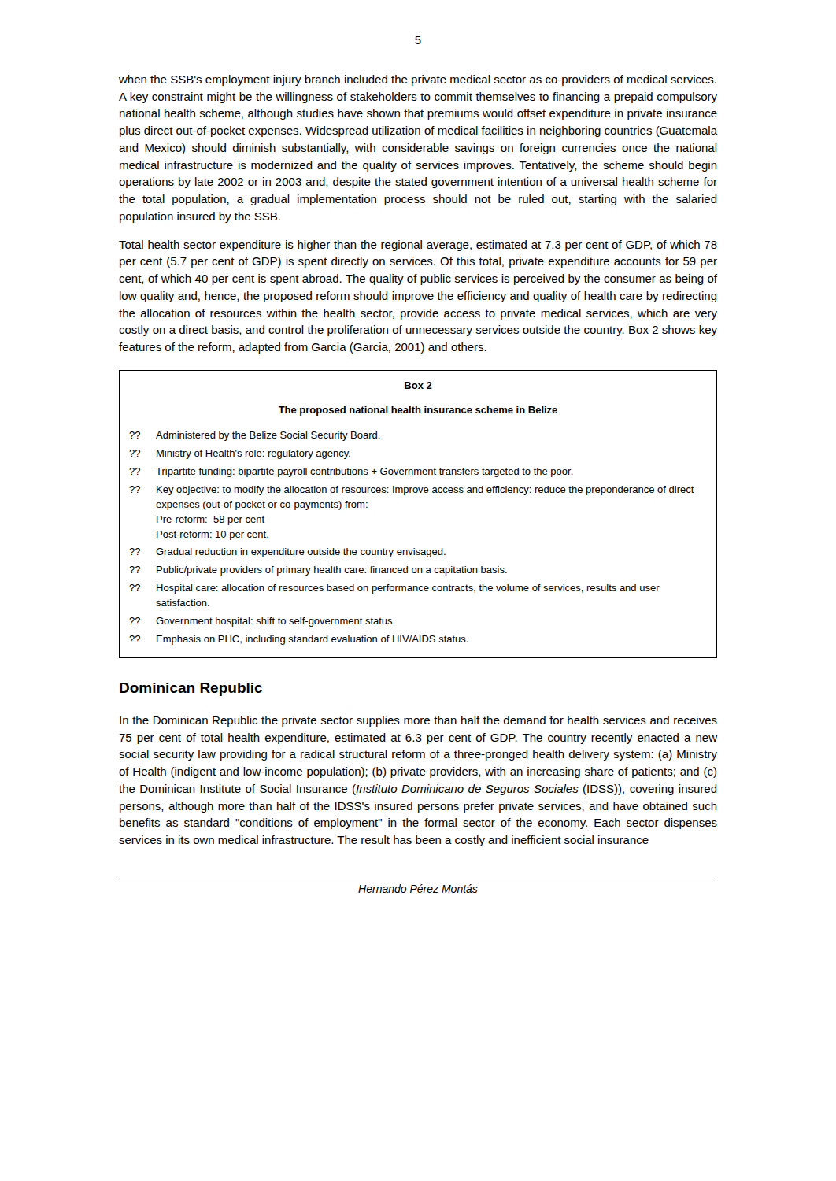5
when the SSB's employment injury branch included the private medical sector as co-providers of medical services. A key constraint might be the willingness of stakeholders to commit themselves to financing a prepaid compulsory national health scheme, although studies have shown that premiums would offset expenditure in private insurance plus direct out-of-pocket expenses. Widespread utilization of medical facilities in neighboring countries (Guatemala and Mexico) should diminish substantially, with considerable savings on foreign currencies once the national medical infrastructure is modernized and the quality of services improves. Tentatively, the scheme should begin operations by late 2002 or in 2003 and, despite the stated government intention of a universal health scheme for the total population, a gradual implementation process should not be ruled out, starting with the salaried population insured by the SSB.
Total health sector expenditure is higher than the regional average, estimated at 7.3 per cent of GDP, of which 78 per cent (5.7 per cent of GDP) is spent directly on services. Of this total, private expenditure accounts for 59 per cent, of which 40 per cent is spent abroad. The quality of public services is perceived by the consumer as being of low quality and, hence, the proposed reform should improve the efficiency and quality of health care by redirecting the allocation of resources within the health sector, provide access to private medical services, which are very costly on a direct basis, and control the proliferation of unnecessary services outside the country. Box 2 shows key features of the reform, adapted from Garcia (Garcia, 2001) and others.
Box 2
The proposed national health insurance scheme in Belize
| ?? | Administered by the Belize Social Security Board. |
| ?? | Ministry of Health's role: regulatory agency. |
| ?? | Tripartite funding: bipartite payroll contributions + Government transfers targeted to the poor. |
| ?? | Key objective: to modify the allocation of resources: Improve access and efficiency: reduce the preponderance of direct expenses (out-of pocket or co-payments) from: Pre-reform: 58 per cent Post-reform: 10 per cent. |
| ?? | Gradual reduction in expenditure outside the country envisaged. |
| ?? | Public/private providers of primary health care: financed on a capitation basis. |
| ?? | Hospital care: allocation of resources based on performance contracts, the volume of services, results and user satisfaction. |
| ?? | Government hospital: shift to self-government status. |
| ?? | Emphasis on PHC, including standard evaluation of HIV/AIDS status. |
Dominican Republic
In the Dominican Republic the private sector supplies more than half the demand for health services and receives 75 per cent of total health expenditure, estimated at 6.3 per cent of GDP. The country recently enacted a new social security law providing for a radical structural reform of a three-pronged health delivery system: (a) Ministry of Health (indigent and low-income population); (b) private providers, with an increasing share of patients; and (c) the Dominican Institute of Social Insurance (Instituto Dominicano de Seguros Sociales (IDSS)), covering insured persons, although more than half of the IDSS's insured persons prefer private services, and have obtained such benefits as standard "conditions of employment" in the formal sector of the economy. Each sector dispenses services in its own medical infrastructure. The result has been a costly and inefficient social insurance
Hernando Pérez Montás